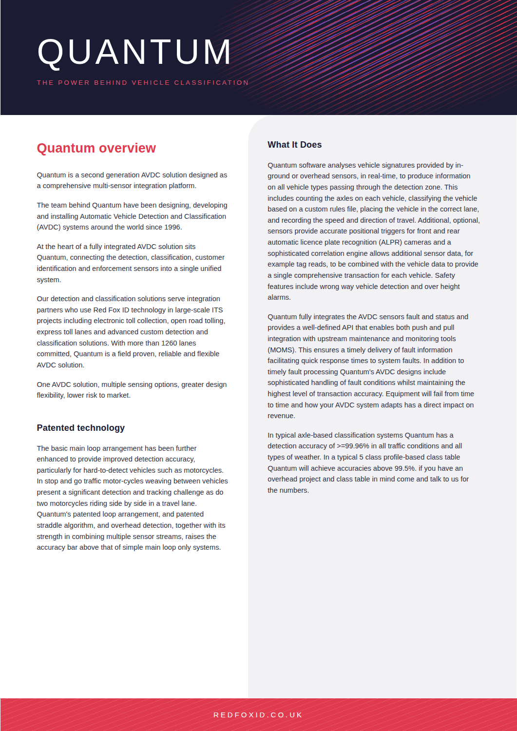QUANTUM
The Power Behind Vehicle Classification
Quantum overview
Quantum is a second generation AVDC solution designed as a comprehensive multi-sensor integration platform.
The team behind Quantum have been designing, developing and installing Automatic Vehicle Detection and Classification (AVDC) systems around the world since 1996.
At the heart of a fully integrated AVDC solution sits Quantum, connecting the detection, classification, customer identification and enforcement sensors into a single unified system.
Our detection and classification solutions serve integration partners who use Red Fox ID technology in large-scale ITS projects including electronic toll collection, open road tolling, express toll lanes and advanced custom detection and classification solutions. With more than 1260 lanes committed, Quantum is a field proven, reliable and flexible AVDC solution.
One AVDC solution, multiple sensing options, greater design flexibility, lower risk to market.
Patented technology
The basic main loop arrangement has been further enhanced to provide improved detection accuracy, particularly for hard-to-detect vehicles such as motorcycles. In stop and go traffic motor-cycles weaving between vehicles present a significant detection and tracking challenge as do two motorcycles riding side by side in a travel lane. Quantum's patented loop arrangement, and patented straddle algorithm, and overhead detection, together with its strength in combining multiple sensor streams, raises the accuracy bar above that of simple main loop only systems.
What It Does
Quantum software analyses vehicle signatures provided by in-ground or overhead sensors, in real-time, to produce information on all vehicle types passing through the detection zone. This includes counting the axles on each vehicle, classifying the vehicle based on a custom rules file, placing the vehicle in the correct lane, and recording the speed and direction of travel. Additional, optional, sensors provide accurate positional triggers for front and rear automatic licence plate recognition (ALPR) cameras and a sophisticated correlation engine allows additional sensor data, for example tag reads, to be combined with the vehicle data to provide a single comprehensive transaction for each vehicle. Safety features include wrong way vehicle detection and over height alarms.
Quantum fully integrates the AVDC sensors fault and status and provides a well-defined API that enables both push and pull integration with upstream maintenance and monitoring tools (MOMS). This ensures a timely delivery of fault information facilitating quick response times to system faults. In addition to timely fault processing Quantum's AVDC designs include sophisticated handling of fault conditions whilst maintaining the highest level of transaction accuracy. Equipment will fail from time to time and how your AVDC system adapts has a direct impact on revenue.
In typical axle-based classification systems Quantum has a detection accuracy of >=99.96% in all traffic conditions and all types of weather. In a typical 5 class profile-based class table Quantum will achieve accuracies above 99.5%. if you have an overhead project and class table in mind come and talk to us for the numbers.
REDFOXID.CO.UK